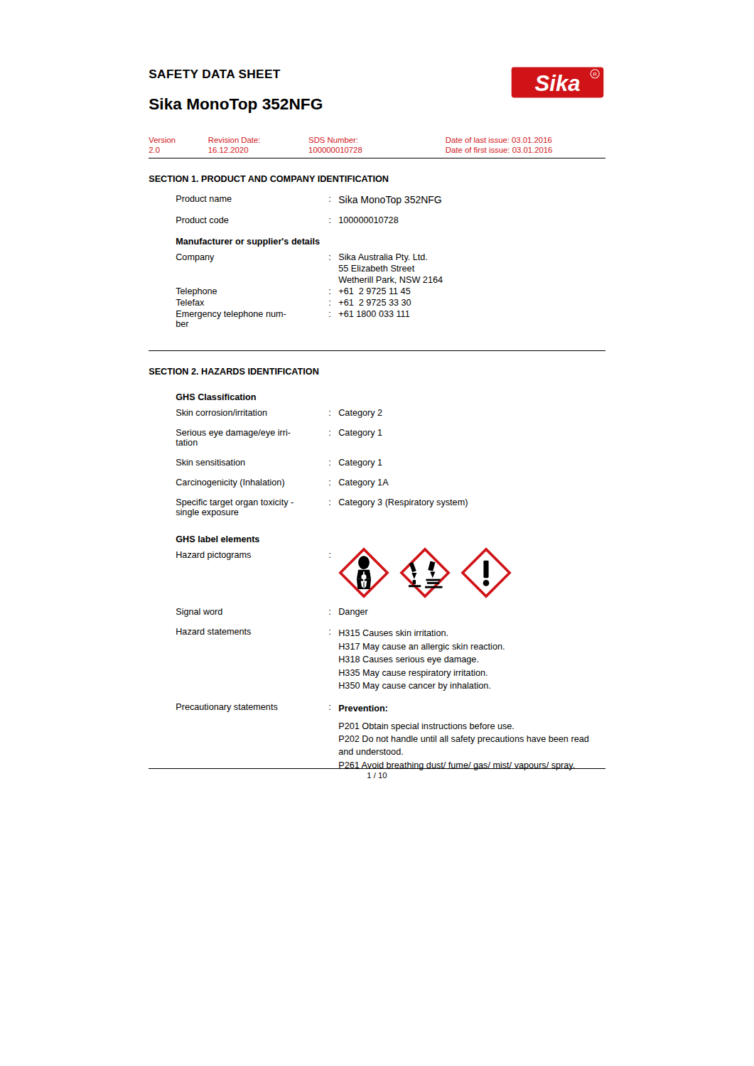SAFETY DATA SHEET
Sika MonoTop 352NFG
Sika R
| Version | Revision Date: | SDS Number: | Date of last issue: 03.01.2016 |
| 2.0 | 16.12.2020 | 100000010728 | Date of first issue: 03.01.2016 |
SECTION 1. PRODUCT AND COMPANY IDENTIFICATION
Product name
:
Sika MonoTop 352NFG
Product code
:
100000010728
Manufacturer or supplier's details
Company
:
Sika Australia Pty. Ltd.
55 Elizabeth Street
Wetherill Park, NSW 2164
Telephone
:
+61 2 9725 11 45
Telefax
:
+61 2 9725 33 30
Emergency telephone num-
ber
:
+61 1800 033 111
SECTION 2. HAZARDS IDENTIFICATION
GHS Classification
Skin corrosion/irritation
:
Category 2
Serious eye damage/eye irri-
tation
:
Category 1
Skin sensitisation
:
Category 1
Carcinogenicity (Inhalation)
:
Category 1A
Specific target organ toxicity -
single exposure
:
Category 3 (Respiratory system)
GHS label elements
Hazard pictograms
:
Signal word
:
Danger
Hazard statements
:
H315 Causes skin irritation.
H317 May cause an allergic skin reaction.
H318 Causes serious eye damage.
H335 May cause respiratory irritation.
H350 May cause cancer by inhalation.
Precautionary statements
:
Prevention:
P201 Obtain special instructions before use.
P202 Do not handle until all safety precautions have been read and understood.
P261 Avoid breathing dust/ fume/ gas/ mist/ vapours/ spray.
1 / 10